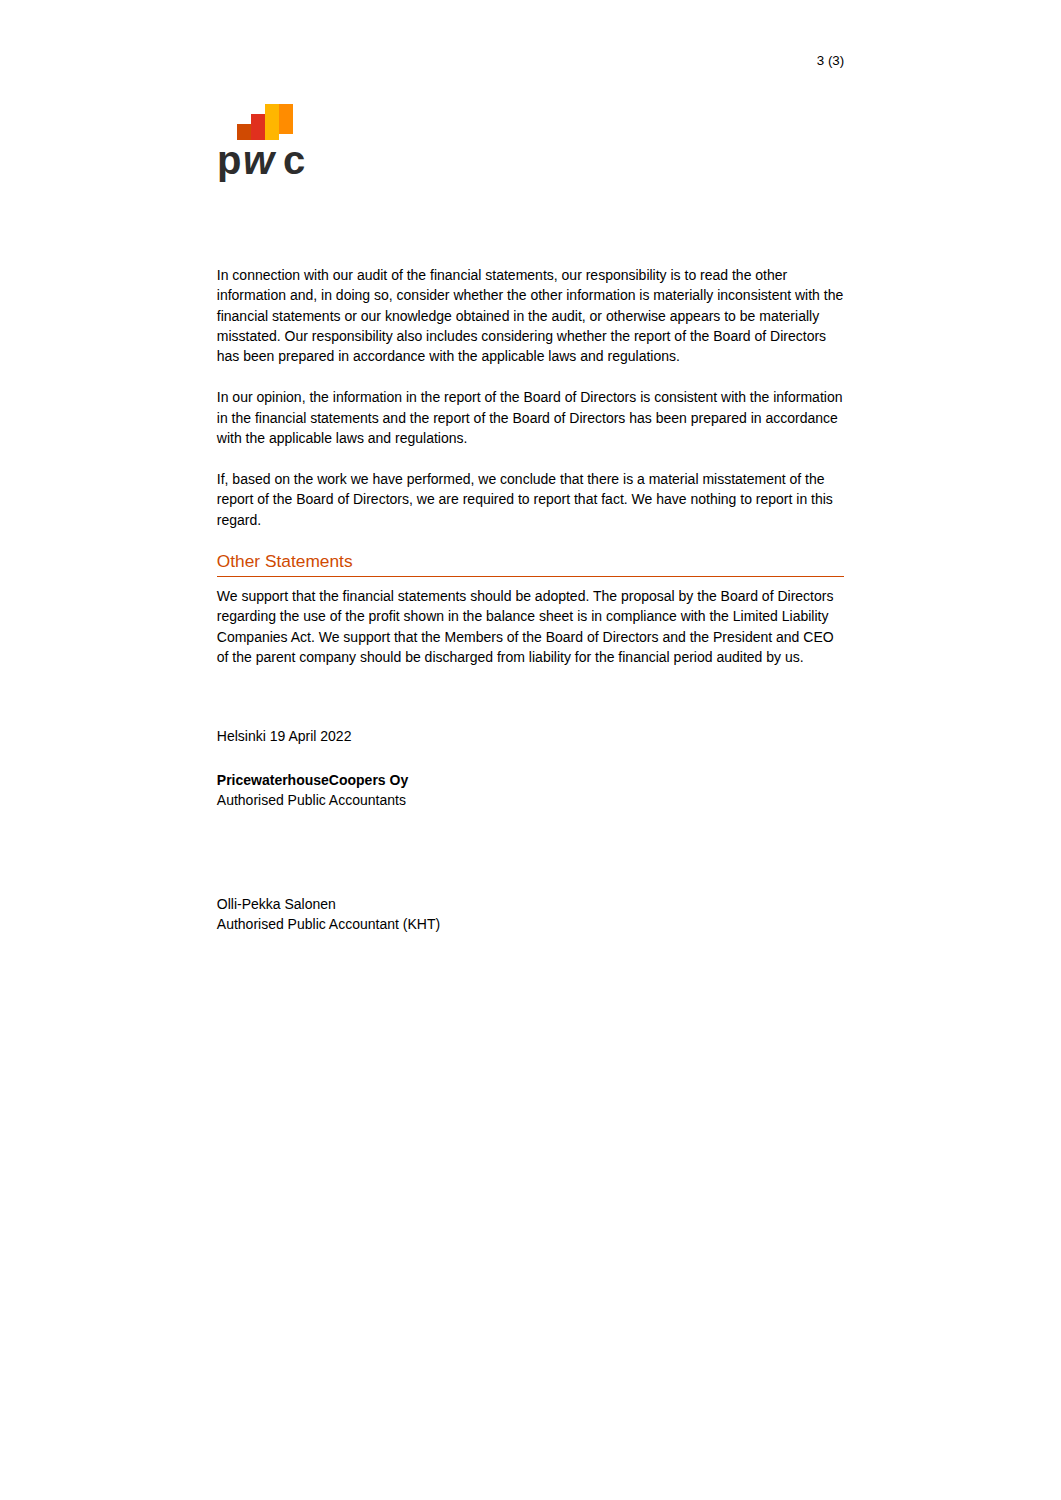3 (3)
p w c
In connection with our audit of the financial statements, our responsibility is to read the other information and, in doing so, consider whether the other information is materially inconsistent with the financial statements or our knowledge obtained in the audit, or otherwise appears to be materially misstated. Our responsibility also includes considering whether the report of the Board of Directors has been prepared in accordance with the applicable laws and regulations.
In our opinion, the information in the report of the Board of Directors is consistent with the information in the financial statements and the report of the Board of Directors has been prepared in accordance with the applicable laws and regulations.
If, based on the work we have performed, we conclude that there is a material misstatement of the report of the Board of Directors, we are required to report that fact. We have nothing to report in this regard.
Other Statements
We support that the financial statements should be adopted. The proposal by the Board of Directors regarding the use of the profit shown in the balance sheet is in compliance with the Limited Liability Companies Act. We support that the Members of the Board of Directors and the President and CEO of the parent company should be discharged from liability for the financial period audited by us.
Helsinki 19 April 2022
PricewaterhouseCoopers Oy
Authorised Public Accountants
Olli-Pekka Salonen
Authorised Public Accountant (KHT)